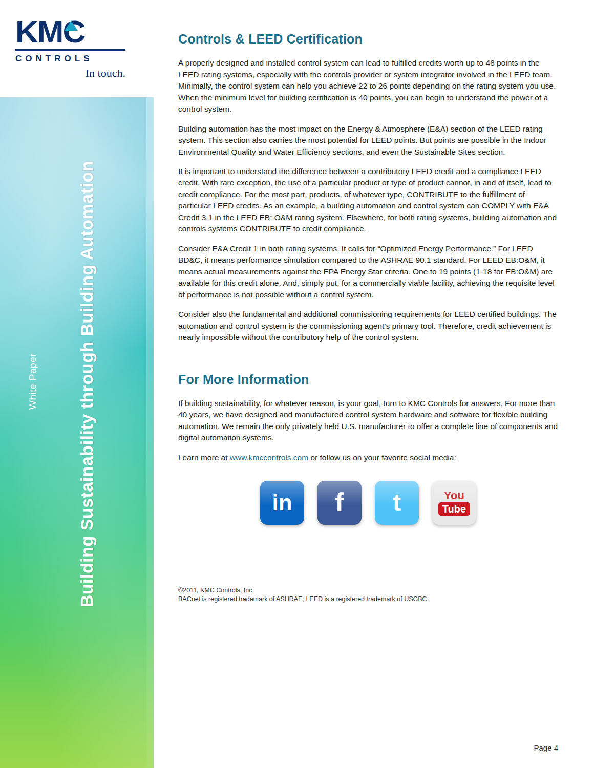KMC CONTROLS In touch.
Building Sustainability through Building Automation
White Paper
Controls & LEED Certification
A properly designed and installed control system can lead to fulfilled credits worth up to 48 points in the LEED rating systems, especially with the controls provider or system integrator involved in the LEED team. Minimally, the control system can help you achieve 22 to 26 points depending on the rating system you use. When the minimum level for building certification is 40 points, you can begin to understand the power of a control system.
Building automation has the most impact on the Energy & Atmosphere (E&A) section of the LEED rating system. This section also carries the most potential for LEED points. But points are possible in the Indoor Environmental Quality and Water Efficiency sections, and even the Sustainable Sites section.
It is important to understand the difference between a contributory LEED credit and a compliance LEED credit. With rare exception, the use of a particular product or type of product cannot, in and of itself, lead to credit compliance. For the most part, products, of whatever type, CONTRIBUTE to the fulfillment of particular LEED credits. As an example, a building automation and control system can COMPLY with E&A Credit 3.1 in the LEED EB: O&M rating system. Elsewhere, for both rating systems, building automation and controls systems CONTRIBUTE to credit compliance.
Consider E&A Credit 1 in both rating systems. It calls for “Optimized Energy Performance.” For LEED BD&C, it means performance simulation compared to the ASHRAE 90.1 standard. For LEED EB:O&M, it means actual measurements against the EPA Energy Star criteria. One to 19 points (1-18 for EB:O&M) are available for this credit alone. And, simply put, for a commercially viable facility, achieving the requisite level of performance is not possible without a control system.
Consider also the fundamental and additional commissioning requirements for LEED certified buildings. The automation and control system is the commissioning agent’s primary tool. Therefore, credit achievement is nearly impossible without the contributory help of the control system.
For More Information
If building sustainability, for whatever reason, is your goal, turn to KMC Controls for answers. For more than 40 years, we have designed and manufactured control system hardware and software for flexible building automation. We remain the only privately held U.S. manufacturer to offer a complete line of components and digital automation systems.
Learn more at www.kmccontrols.com or follow us on your favorite social media:
in
f
t
You Tube
©2011, KMC Controls, Inc.
BACnet is registered trademark of ASHRAE; LEED is a registered trademark of USGBC.
Page 4